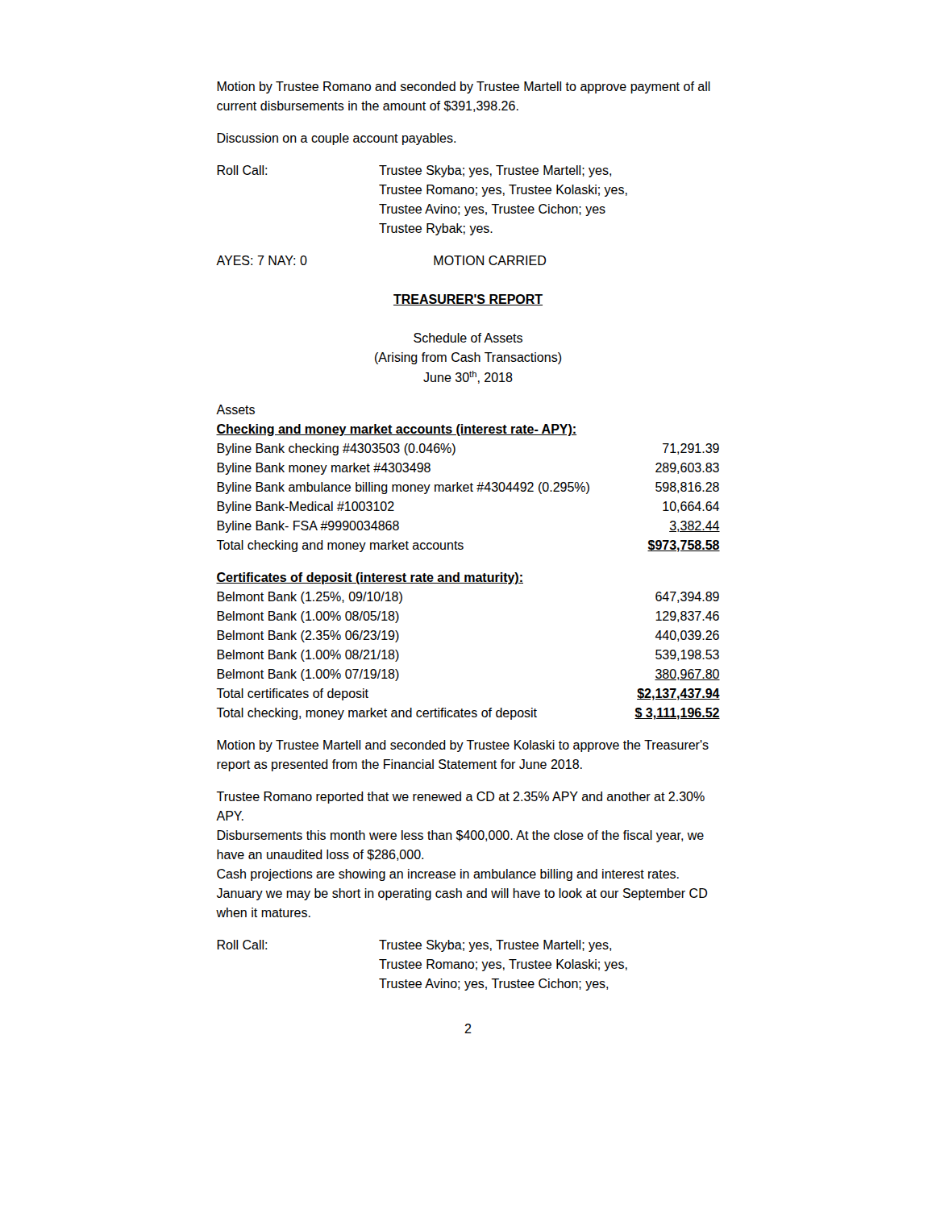Motion by Trustee Romano and seconded by Trustee Martell to approve payment of all current disbursements in the amount of $391,398.26.
Discussion on a couple account payables.
Roll Call:
Trustee Skyba; yes, Trustee Martell; yes,
Trustee Romano; yes, Trustee Kolaski; yes,
Trustee Avino; yes, Trustee Cichon; yes
Trustee Rybak; yes.
AYES: 7 NAY: 0
MOTION CARRIED
TREASURER'S REPORT
Schedule of Assets
(Arising from Cash Transactions)
June 30th, 2018
Assets
Checking and money market accounts (interest rate- APY):
| Byline Bank checking #4303503 (0.046%) | 71,291.39 |
| Byline Bank money market #4303498 | 289,603.83 |
| Byline Bank ambulance billing money market #4304492 (0.295%) | 598,816.28 |
| Byline Bank-Medical #1003102 | 10,664.64 |
| Byline Bank- FSA #9990034868 | 3,382.44 |
| Total checking and money market accounts | $973,758.58 |
Certificates of deposit (interest rate and maturity):
| Belmont Bank (1.25%, 09/10/18) | 647,394.89 |
| Belmont Bank (1.00% 08/05/18) | 129,837.46 |
| Belmont Bank (2.35% 06/23/19) | 440,039.26 |
| Belmont Bank (1.00% 08/21/18) | 539,198.53 |
| Belmont Bank (1.00% 07/19/18) | 380,967.80 |
| Total certificates of deposit | $2,137,437.94 |
| Total checking, money market and certificates of deposit | $ 3,111,196.52 |
Motion by Trustee Martell and seconded by Trustee Kolaski to approve the Treasurer's report as presented from the Financial Statement for June 2018.
Trustee Romano reported that we renewed a CD at 2.35% APY and another at 2.30% APY.
Disbursements this month were less than $400,000. At the close of the fiscal year, we have an unaudited loss of $286,000.
Cash projections are showing an increase in ambulance billing and interest rates. January we may be short in operating cash and will have to look at our September CD when it matures.
Roll Call:
Trustee Skyba; yes, Trustee Martell; yes,
Trustee Romano; yes, Trustee Kolaski; yes,
Trustee Avino; yes, Trustee Cichon; yes,
2